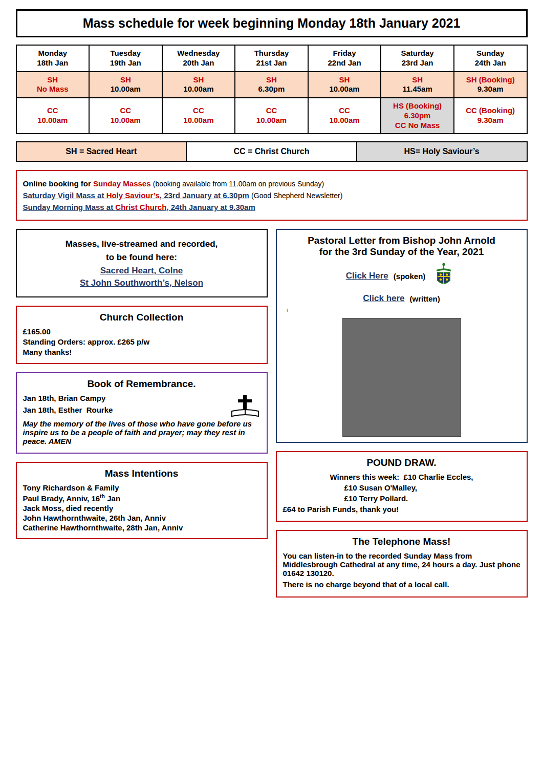Mass schedule for week beginning Monday 18th January 2021
| Monday 18th Jan | Tuesday 19th Jan | Wednesday 20th Jan | Thursday 21st Jan | Friday 22nd Jan | Saturday 23rd Jan | Sunday 24th Jan |
| SH No Mass | SH 10.00am | SH 10.00am | SH 6.30pm | SH 10.00am | SH 11.45am | SH (Booking) 9.30am |
| CC 10.00am | CC 10.00am | CC 10.00am | CC 10.00am | CC 10.00am | HS (Booking) 6.30pm CC No Mass | CC (Booking) 9.30am |
| SH = Sacred Heart | CC = Christ Church | HS= Holy Saviour’s |
Online booking for Sunday Masses (booking available from 11.00am on previous Sunday)
Saturday Vigil Mass at Holy Saviour’s, 23rd January at 6.30pm (Good Shepherd Newsletter)
Sunday Morning Mass at Christ Church, 24th January at 9.30am
Masses, live-streamed and recorded,
to be found here:
Sacred Heart, Colne St John Southworth’s, Nelson
Church Collection
£165.00
Standing Orders: approx. £265 p/w
Many thanks!
Book of Remembrance.
Jan 18th, Brian Campy
Jan 18th, Esther Rourke
May the memory of the lives of those who have gone before us inspire us to be a people of faith and prayer; may they rest in peace. AMEN
Mass Intentions
Tony Richardson & Family
Paul Brady, Anniv, 16th Jan
Jack Moss, died recently
John Hawthornthwaite, 26th Jan, Anniv
Catherine Hawthornthwaite, 28th Jan, Anniv
Pastoral Letter from Bishop John Arnold
for the 3rd Sunday of the Year, 2021
Click Here (spoken)
Click here (written)
T
POUND DRAW.
Winners this week: £10 Charlie Eccles,
£10 Susan O'Malley,
£10 Terry Pollard.
£64 to Parish Funds, thank you!
The Telephone Mass!
You can listen-in to the recorded Sunday Mass from Middlesbrough Cathedral at any time, 24 hours a day. Just phone 01642 130120.
There is no charge beyond that of a local call.